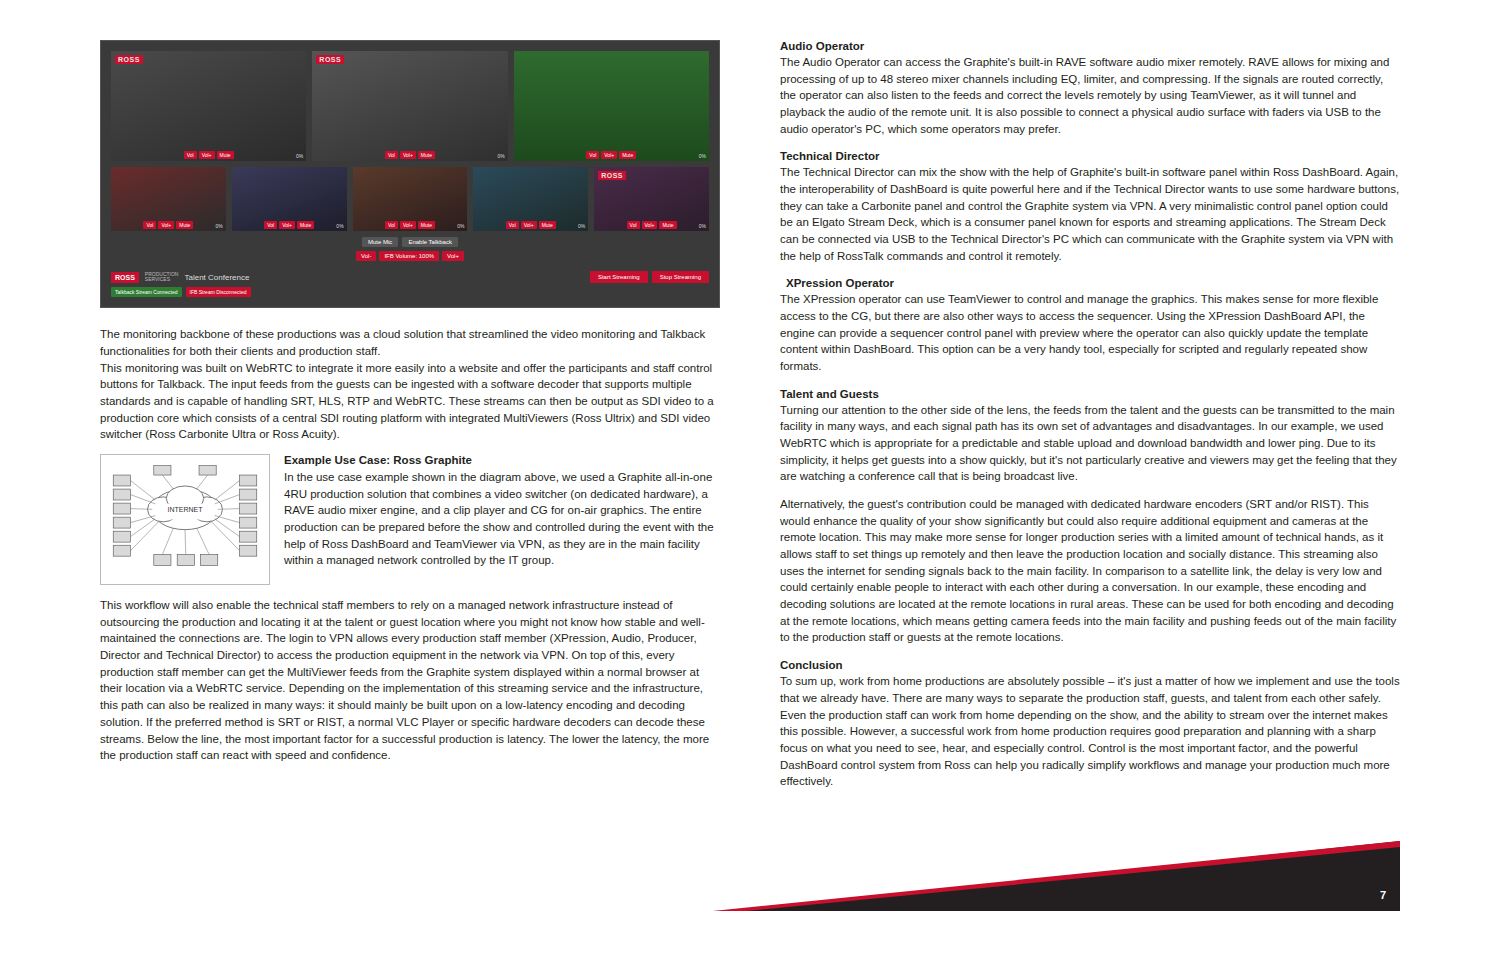ROSS
Vol Vol+Mute
0%
ROSS
Vol Vol+Mute
0%
Vol Vol+Mute
0%
Vol Vol+Mute
0%
Vol Vol+Mute
0%
Vol Vol+Mute
0%
Vol Vol+Mute
0%
ROSS
Vol Vol+Mute
0%
Mute Mic Enable Talkback
Vol- IFB Volume: 100% Vol+
ROSS PRODUCTION
SERVICES Talent Conference
Start Streaming Stop Streaming
Talkback Stream Connected IFB Stream Disconnected
The monitoring backbone of these productions was a cloud solution that streamlined the video monitoring and Talkback functionalities for both their clients and production staff.
This monitoring was built on WebRTC to integrate it more easily into a website and offer the participants and staff control buttons for Talkback. The input feeds from the guests can be ingested with a software decoder that supports multiple standards and is capable of handling SRT, HLS, RTP and WebRTC. These streams can then be output as SDI video to a
production core which consists of a central SDI routing platform with integrated MultiViewers (Ross Ultrix) and SDI video switcher (Ross Carbonite Ultra or Ross Acuity).
INTERNET
Example Use Case: Ross Graphite
In the use case example shown in the diagram above, we used a Graphite all-in-one 4RU production solution that combines a video switcher (on dedicated hardware), a RAVE audio mixer engine, and a clip player and CG for on-air graphics. The entire production can be prepared before the show and controlled during the event with the help of Ross DashBoard and TeamViewer via VPN, as they are in the main facility within a managed network controlled by the IT group.
This workflow will also enable the technical staff members to rely on a managed network infrastructure instead of outsourcing the production and locating it at the talent or guest location where you might not know how stable and well-maintained the connections are. The login to VPN allows every production staff member (XPression, Audio, Producer, Director and Technical Director) to access the production equipment in the network via VPN. On top of this, every production staff member can get the MultiViewer feeds from the Graphite system displayed within a normal browser at their location via a WebRTC service. Depending on the implementation of this streaming service and the infrastructure, this path can also be realized in many ways: it should mainly be built upon on a low-latency encoding and decoding solution. If the preferred method is SRT or RIST, a normal VLC Player or specific hardware decoders can decode these streams. Below the line, the most important factor for a successful production is latency. The lower the latency, the more the production staff can react with speed and confidence.
Audio Operator
The Audio Operator can access the Graphite's built-in RAVE software audio mixer remotely. RAVE allows for mixing and processing of up to 48 stereo mixer channels including EQ, limiter, and compressing. If the signals are routed correctly, the operator can also listen to the feeds and correct the levels remotely by using TeamViewer, as it will tunnel and playback the audio of the remote unit. It is also possible to connect a physical audio surface with faders via USB to the audio operator's PC, which some operators may prefer.
Technical Director
The Technical Director can mix the show with the help of Graphite's built-in software panel within Ross DashBoard. Again, the interoperability of DashBoard is quite powerful here and if the Technical Director wants to use some hardware buttons, they can take a Carbonite panel and control the Graphite system via VPN. A very minimalistic control panel option could be an Elgato Stream Deck, which is a consumer panel known for esports and streaming applications. The Stream Deck can be connected via USB to the Technical Director's PC which can communicate with the Graphite system via VPN with the help of RossTalk commands and control it remotely.
XPression Operator
The XPression operator can use TeamViewer to control and manage the graphics. This makes sense for more flexible access to the CG, but there are also other ways to access the sequencer. Using the XPression DashBoard API, the engine can provide a sequencer control panel with preview where the operator can also quickly update the template content within DashBoard. This option can be a very handy tool, especially for scripted and regularly repeated show formats.
Talent and Guests
Turning our attention to the other side of the lens, the feeds from the talent and the guests can be transmitted to the main facility in many ways, and each signal path has its own set of advantages and disadvantages. In our example, we used WebRTC which is appropriate for a predictable and stable upload and download bandwidth and lower ping. Due to its simplicity, it helps get guests into a show quickly, but it's not particularly creative and viewers may get the feeling that they are watching a conference call that is being broadcast live.
Alternatively, the guest's contribution could be managed with dedicated hardware encoders (SRT and/or RIST). This would enhance the quality of your show significantly but could also require additional equipment and cameras at the remote location. This may make more sense for longer production series with a limited amount of technical hands, as it allows staff to set things up remotely and then leave the production location and socially distance. This streaming also uses the internet for sending signals back to the main facility. In comparison to a satellite link, the delay is very low and could certainly enable people to interact with each other during a conversation. In our example, these encoding and decoding solutions are located at the remote locations in rural areas. These can be used for both encoding and decoding at the remote locations, which means getting camera feeds into the main facility and pushing feeds out of the main facility to the production staff or guests at the remote locations.
Conclusion
To sum up, work from home productions are absolutely possible – it's just a matter of how we implement and use the tools that we already have. There are many ways to separate the production staff, guests, and talent from each other safely. Even the production staff can work from home depending on the show, and the ability to stream over the internet makes this possible. However, a successful work from home production requires good preparation and planning with a sharp focus on what you need to see, hear, and especially control. Control is the most important factor, and the powerful DashBoard control system from Ross can help you radically simplify workflows and manage your production much more effectively.
7